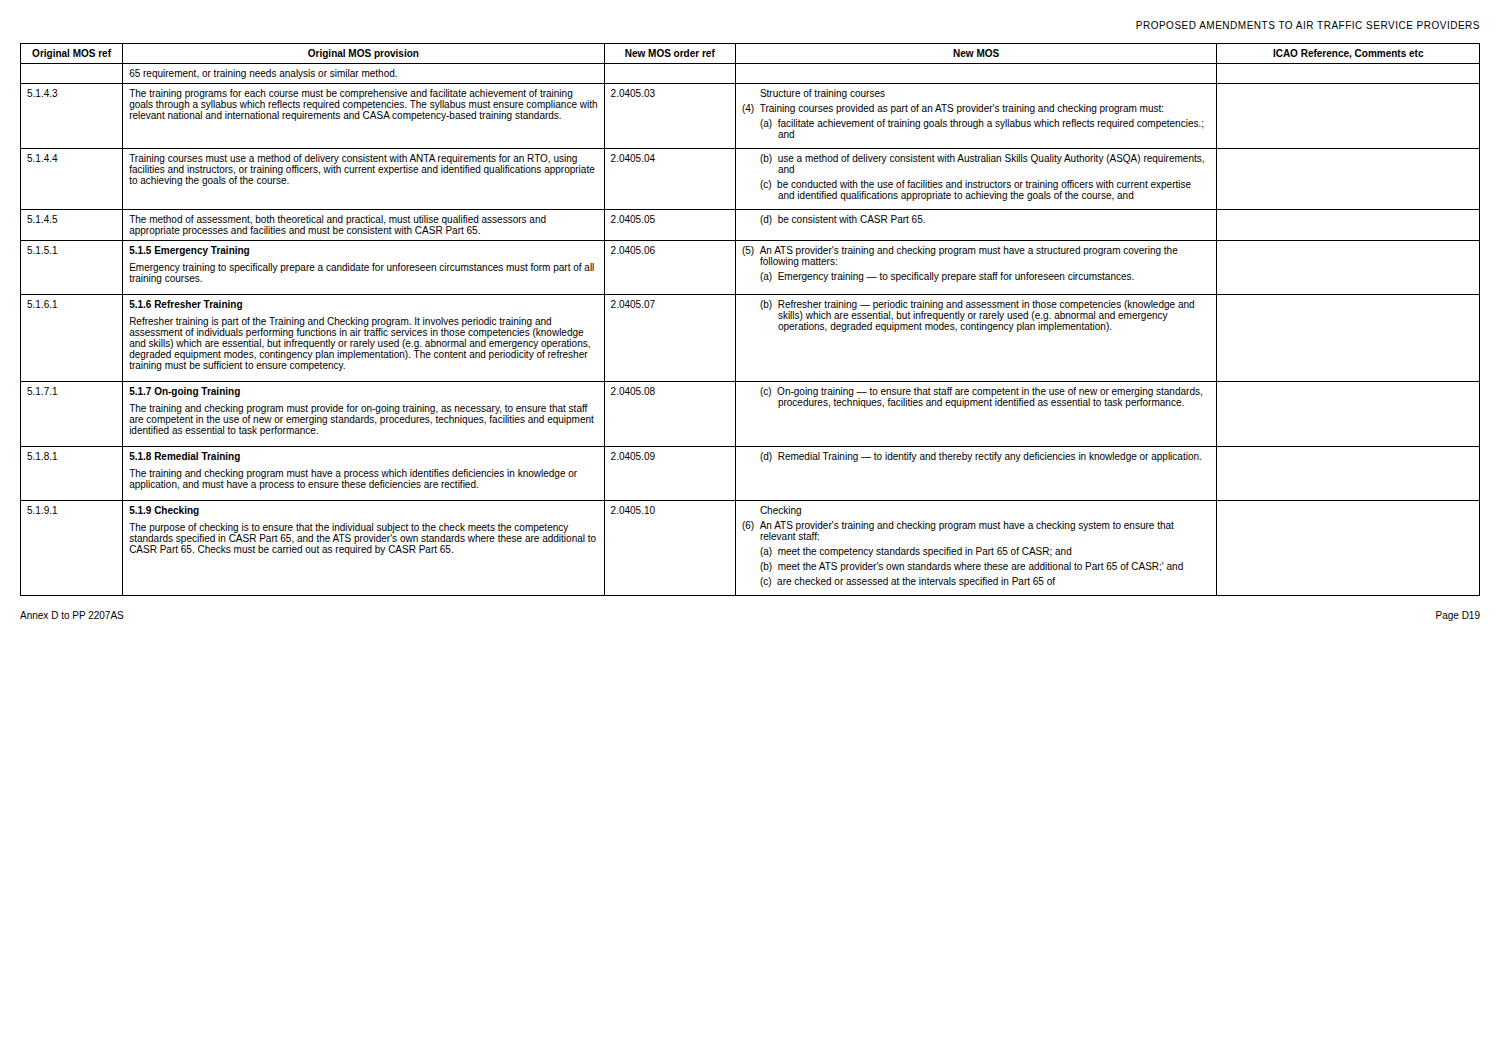PROPOSED AMENDMENTS TO AIR TRAFFIC SERVICE PROVIDERS
| Original MOS ref | Original MOS provision | New MOS order ref | New MOS | ICAO Reference, Comments etc |
| --- | --- | --- | --- | --- |
| | 65 requirement, or training needs analysis or similar method. | | | |
| 5.1.4.3 | The training programs for each course must be comprehensive and facilitate achievement of training goals through a syllabus which reflects required competencies. The syllabus must ensure compliance with relevant national and international requirements and CASA competency-based training standards. | 2.0405.03 | Structure of training courses (4) Training courses provided as part of an ATS provider's training and checking program must: (a) facilitate achievement of training goals through a syllabus which reflects required competencies.; and | |
| 5.1.4.4 | Training courses must use a method of delivery consistent with ANTA requirements for an RTO, using facilities and instructors, or training officers, with current expertise and identified qualifications appropriate to achieving the goals of the course. | 2.0405.04 | (b) use a method of delivery consistent with Australian Skills Quality Authority (ASQA) requirements, and (c) be conducted with the use of facilities and instructors or training officers with current expertise and identified qualifications appropriate to achieving the goals of the course, and | |
| 5.1.4.5 | The method of assessment, both theoretical and practical, must utilise qualified assessors and appropriate processes and facilities and must be consistent with CASR Part 65. | 2.0405.05 | (d) be consistent with CASR Part 65. | |
| 5.1.5.1 | 5.1.5 Emergency Training Emergency training to specifically prepare a candidate for unforeseen circumstances must form part of all training courses. | 2.0405.06 | (5) An ATS provider's training and checking program must have a structured program covering the following matters: (a) Emergency training — to specifically prepare staff for unforeseen circumstances. | |
| 5.1.6.1 | 5.1.6 Refresher Training Refresher training is part of the Training and Checking program. It involves periodic training and assessment of individuals performing functions in air traffic services in those competencies (knowledge and skills) which are essential, but infrequently or rarely used (e.g. abnormal and emergency operations, degraded equipment modes, contingency plan implementation). The content and periodicity of refresher training must be sufficient to ensure competency. | 2.0405.07 | (b) Refresher training — periodic training and assessment in those competencies (knowledge and skills) which are essential, but infrequently or rarely used (e.g. abnormal and emergency operations, degraded equipment modes, contingency plan implementation). | |
| 5.1.7.1 | 5.1.7 On-going Training The training and checking program must provide for on-going training, as necessary, to ensure that staff are competent in the use of new or emerging standards, procedures, techniques, facilities and equipment identified as essential to task performance. | 2.0405.08 | (c) On-going training — to ensure that staff are competent in the use of new or emerging standards, procedures, techniques, facilities and equipment identified as essential to task performance. | |
| 5.1.8.1 | 5.1.8 Remedial Training The training and checking program must have a process which identifies deficiencies in knowledge or application, and must have a process to ensure these deficiencies are rectified. | 2.0405.09 | (d) Remedial Training — to identify and thereby rectify any deficiencies in knowledge or application. | |
| 5.1.9.1 | 5.1.9 Checking The purpose of checking is to ensure that the individual subject to the check meets the competency standards specified in CASR Part 65, and the ATS provider's own standards where these are additional to CASR Part 65. Checks must be carried out as required by CASR Part 65. | 2.0405.10 | Checking (6) An ATS provider's training and checking program must have a checking system to ensure that relevant staff: (a) meet the competency standards specified in Part 65 of CASR; and (b) meet the ATS provider's own standards where these are additional to Part 65 of CASR;' and (c) are checked or assessed at the intervals specified in Part 65 of | |
Annex D to PP 2207AS Page D19